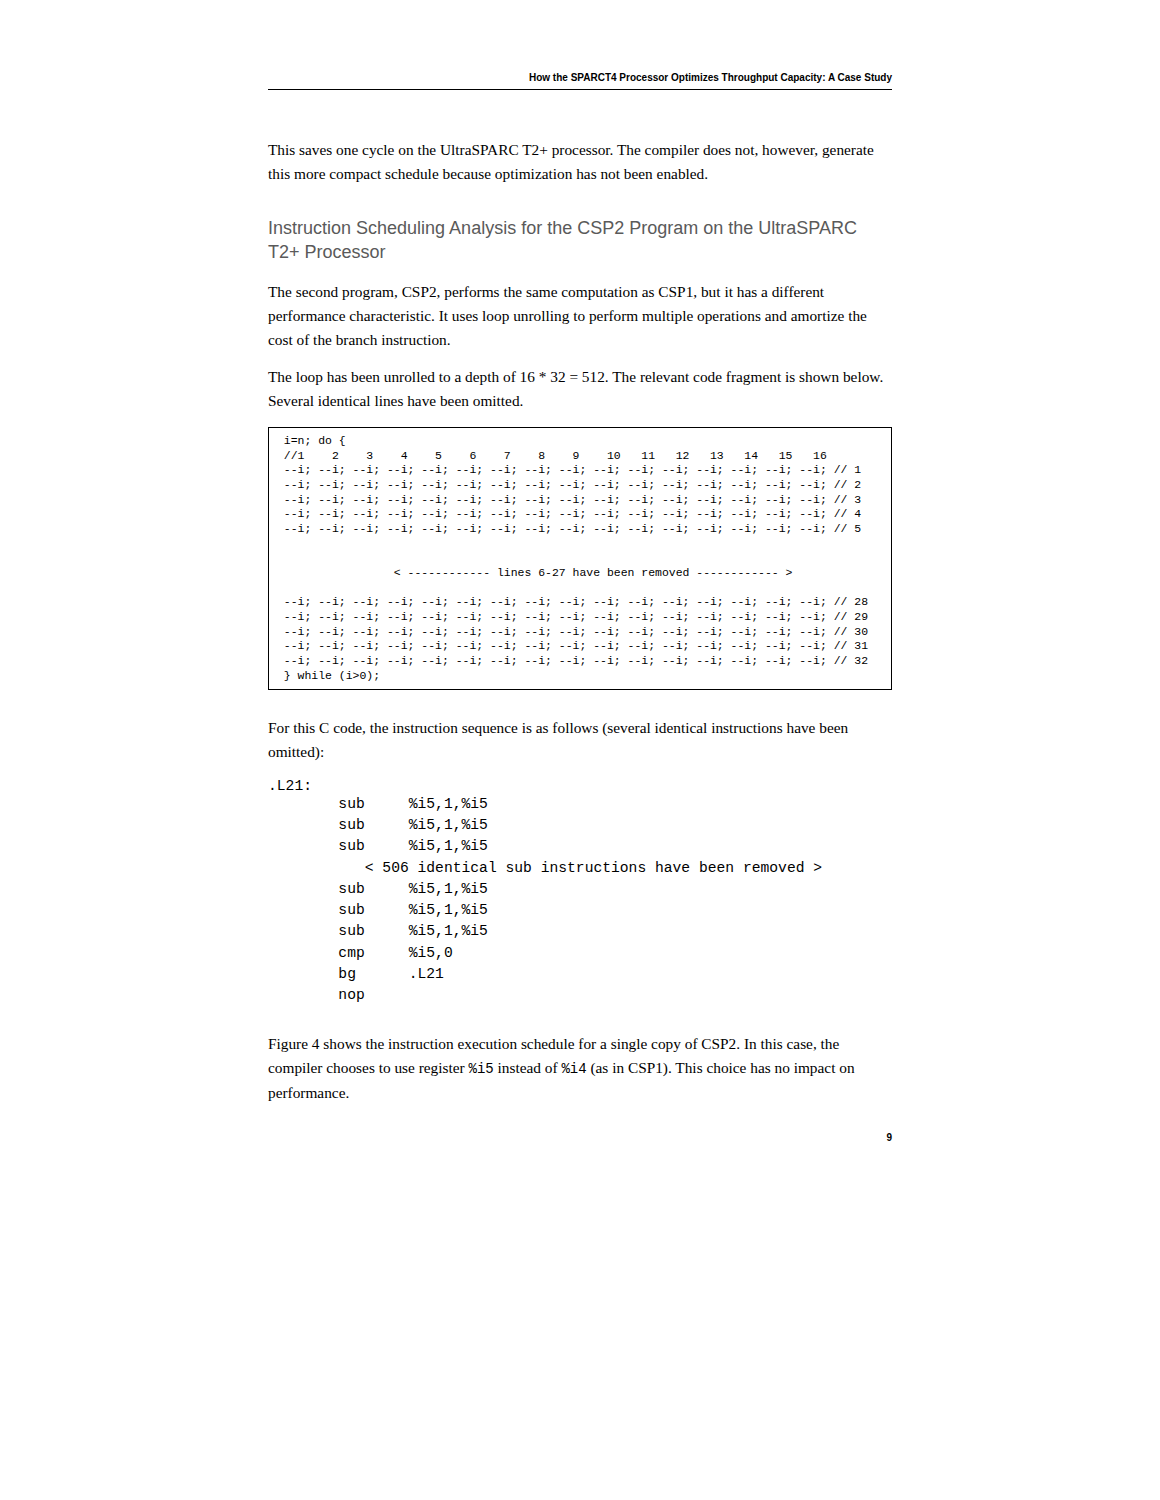How the SPARCT4 Processor Optimizes Throughput Capacity: A Case Study
This saves one cycle on the UltraSPARC T2+ processor. The compiler does not, however, generate this more compact schedule because optimization has not been enabled.
Instruction Scheduling Analysis for the CSP2 Program on the UltraSPARC T2+ Processor
The second program, CSP2, performs the same computation as CSP1, but it has a different performance characteristic. It uses loop unrolling to perform multiple operations and amortize the cost of the branch instruction.
The loop has been unrolled to a depth of 16 * 32 = 512. The relevant code fragment is shown below. Several identical lines have been omitted.
i=n; do { //1 2 3 4 5 6 7 8 9 10 11 12 13 14 15 16 --i; --i; --i; --i; --i; --i; --i; --i; --i; --i; --i; --i; --i; --i; --i; --i; // 1 --i; --i; --i; --i; --i; --i; --i; --i; --i; --i; --i; --i; --i; --i; --i; --i; // 2 --i; --i; --i; --i; --i; --i; --i; --i; --i; --i; --i; --i; --i; --i; --i; --i; // 3 --i; --i; --i; --i; --i; --i; --i; --i; --i; --i; --i; --i; --i; --i; --i; --i; // 4 --i; --i; --i; --i; --i; --i; --i; --i; --i; --i; --i; --i; --i; --i; --i; --i; // 5 < ------------ lines 6-27 have been removed ------------ > --i; --i; --i; --i; --i; --i; --i; --i; --i; --i; --i; --i; --i; --i; --i; --i; // 28 --i; --i; --i; --i; --i; --i; --i; --i; --i; --i; --i; --i; --i; --i; --i; --i; // 29 --i; --i; --i; --i; --i; --i; --i; --i; --i; --i; --i; --i; --i; --i; --i; --i; // 30 --i; --i; --i; --i; --i; --i; --i; --i; --i; --i; --i; --i; --i; --i; --i; --i; // 31 --i; --i; --i; --i; --i; --i; --i; --i; --i; --i; --i; --i; --i; --i; --i; --i; // 32 } while (i>0);
For this C code, the instruction sequence is as follows (several identical instructions have been omitted):
.L21:
sub %i5,1,%i5 sub %i5,1,%i5 sub %i5,1,%i5 < 506 identical sub instructions have been removed > sub %i5,1,%i5 sub %i5,1,%i5 sub %i5,1,%i5 cmp %i5,0 bg .L21 nop
Figure 4 shows the instruction execution schedule for a single copy of CSP2. In this case, the compiler chooses to use register %i5 instead of %i4 (as in CSP1). This choice has no impact on performance.
9